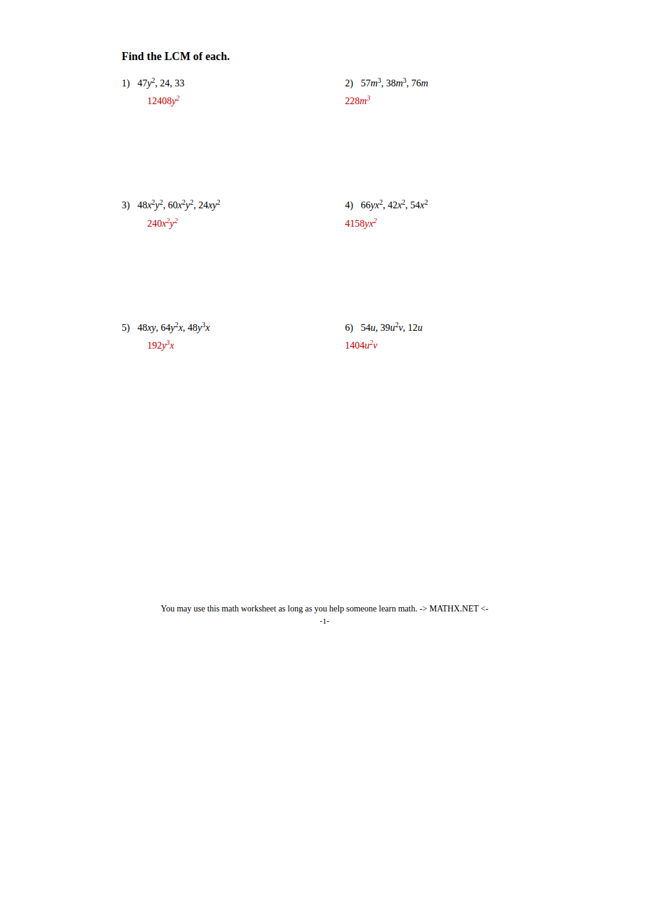Find the LCM of each.
| 1) 47 y 2 , 24, 33 12408 y 2 | 2) 57 m 3 , 38 m 3 , 76 m 228 m 3 |
| 3) 48 x 2 y 2 , 60 x 2 y 2 , 24 xy 2 240 x 2 y 2 | 4) 66 yx 2 , 42 x 2 , 54 x 2 4158 yx 2 |
| 5) 48 xy , 64 y 2 x , 48 y 3 x 192 y 3 x | 6) 54 u , 39 u 2 v , 12 u 1404 u 2 v |
You may use this math worksheet as long as you help someone learn math. -> MATHX.NET <-
-1-